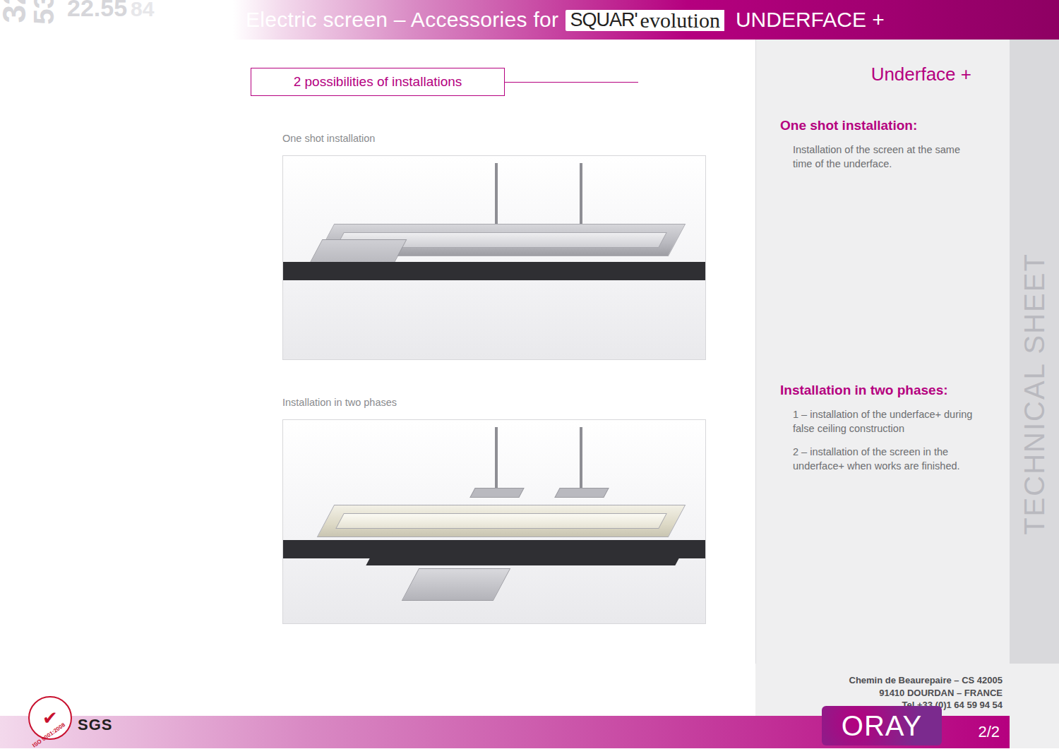32 53 22.55 84
Electric screen – Accessories for
SQUAR'evolution
UNDERFACE +
2 possibilities of installations
One shot installation
Installation in two phases
Underface +
One shot installation:
Installation of the screen at the same time of the underface.
Installation in two phases:
1 – installation of the underface+ during false ceiling construction
2 – installation of the screen in the underface+ when works are finished.
TECHNICAL SHEET
Chemin de Beaurepaire – CS 42005
91410 DOURDAN – FRANCE
Tel +33 (0)1 64 59 94 54
✔
ISO 9001:2008
SGS
ORAY
www.oray.fr
2/2